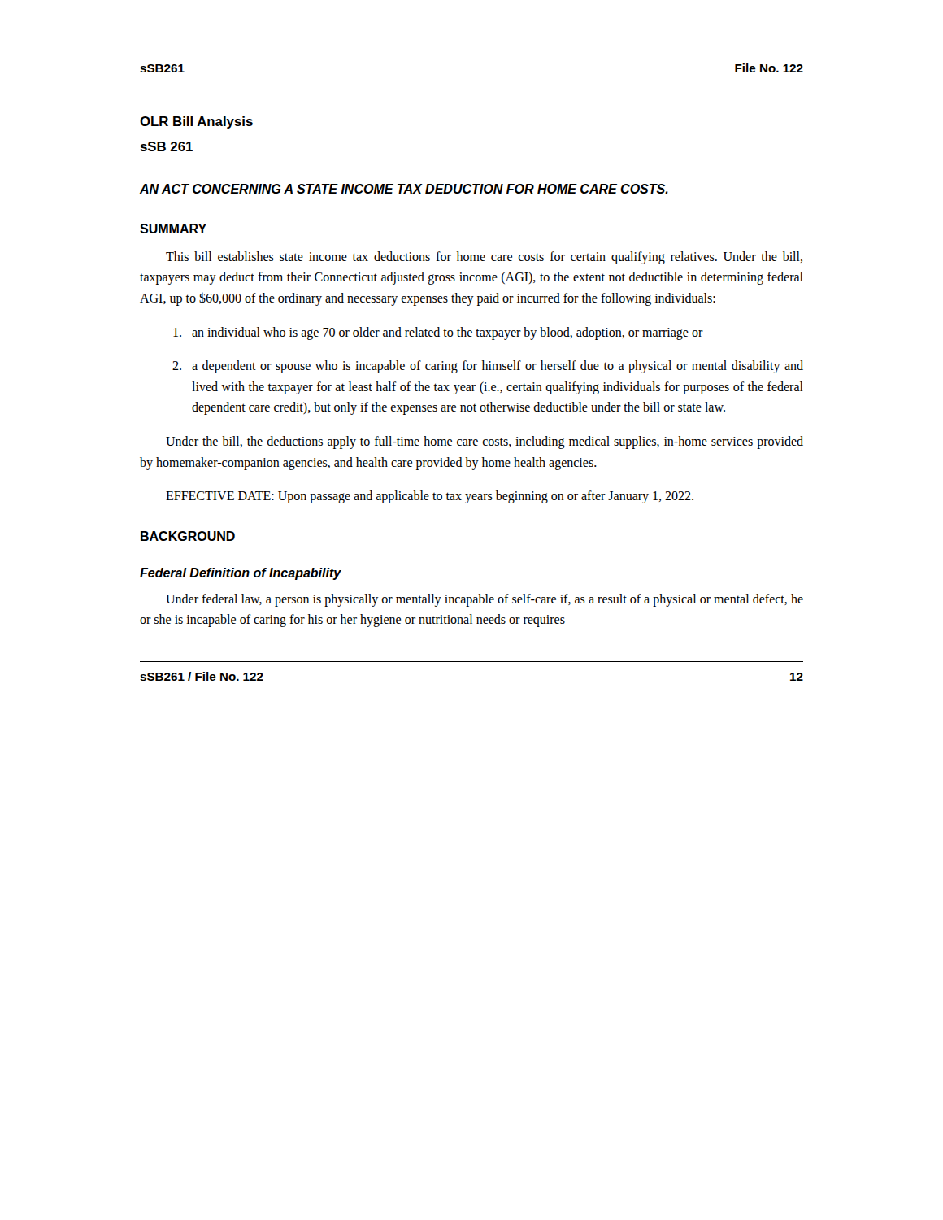sSB261 File No. 122
OLR Bill Analysis
sSB 261
An Act Concerning a State Income Tax Deduction for Home Care Costs.
Summary
This bill establishes state income tax deductions for home care costs for certain qualifying relatives. Under the bill, taxpayers may deduct from their Connecticut adjusted gross income (AGI), to the extent not deductible in determining federal AGI, up to $60,000 of the ordinary and necessary expenses they paid or incurred for the following individuals:
an individual who is age 70 or older and related to the taxpayer by blood, adoption, or marriage or
a dependent or spouse who is incapable of caring for himself or herself due to a physical or mental disability and lived with the taxpayer for at least half of the tax year (i.e., certain qualifying individuals for purposes of the federal dependent care credit), but only if the expenses are not otherwise deductible under the bill or state law.
Under the bill, the deductions apply to full-time home care costs, including medical supplies, in-home services provided by homemaker-companion agencies, and health care provided by home health agencies.
EFFECTIVE DATE: Upon passage and applicable to tax years beginning on or after January 1, 2022.
Background
Federal Definition of Incapability
Under federal law, a person is physically or mentally incapable of self-care if, as a result of a physical or mental defect, he or she is incapable of caring for his or her hygiene or nutritional needs or requires
sSB261 / File No. 122 12